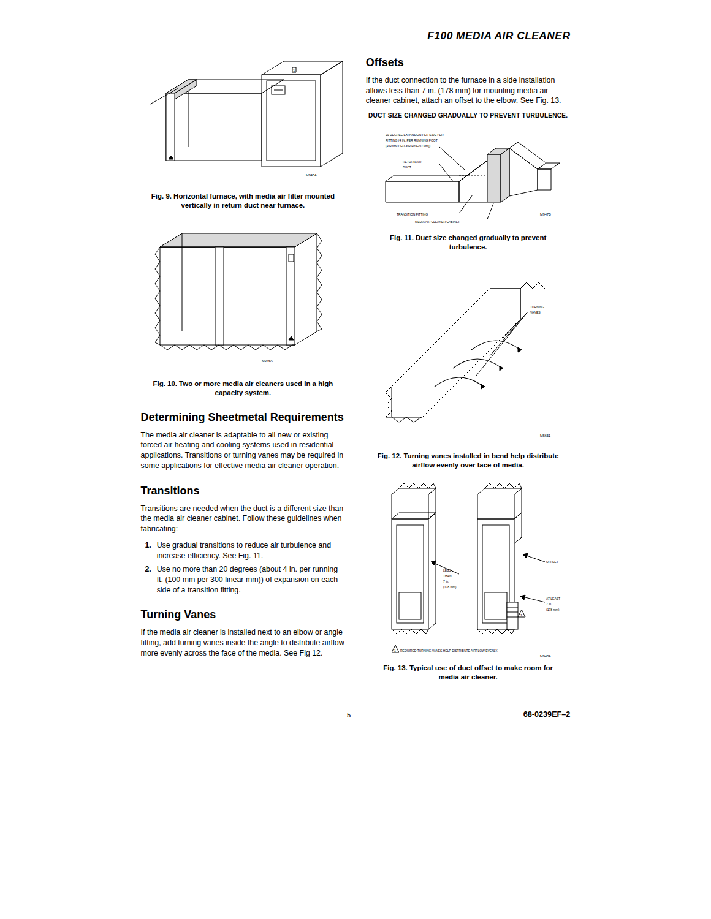F100 MEDIA AIR CLEANER
1 M945A
Fig. 9. Horizontal furnace, with media air filter mounted
vertically in return duct near furnace.
M946A
Fig. 10. Two or more media air cleaners used in a high
capacity system.
Determining Sheetmetal Requirements
The media air cleaner is adaptable to all new or existing forced air heating and cooling systems used in residential applications. Transitions or turning vanes may be required in some applications for effective media air cleaner operation.
Transitions
Transitions are needed when the duct is a different size than the media air cleaner cabinet. Follow these guidelines when fabricating:
Use gradual transitions to reduce air turbulence and increase efficiency. See Fig. 11.
Use no more than 20 degrees (about 4 in. per running ft. (100 mm per 300 linear mm)) of expansion on each side of a transition fitting.
Turning Vanes
If the media air cleaner is installed next to an elbow or angle fitting, add turning vanes inside the angle to distribute airflow more evenly across the face of the media. See Fig 12.
Offsets
If the duct connection to the furnace in a side installation allows less than 7 in. (178 mm) for mounting media air cleaner cabinet, attach an offset to the elbow. See Fig. 13.
DUCT SIZE CHANGED GRADUALLY TO PREVENT TURBULENCE.
20 DEGREE EXPANSION PER SIDE PER FITTING (4 IN. PER RUNNING FOOT [100 MM PER 300 LINEAR MM]) RETURN AIR DUCT TRANSITION FITTING MEDIA AIR CLEANER CABINET M947B
Fig. 11. Duct size changed gradually to prevent
turbulence.
TURNING VANES M5651
Fig. 12. Turning vanes installed in bend help distribute
airflow evenly over face of media.
1 1 LESS THAN 7 in. (178 mm) OFFSET AT LEAST 7 in. (178 mm) REQUIRED TURNING VANES HELP DISTRIBUTE AIRFLOW EVENLY. M948A
Fig. 13. Typical use of duct offset to make room for
media air cleaner.
5
68-0239EF–2